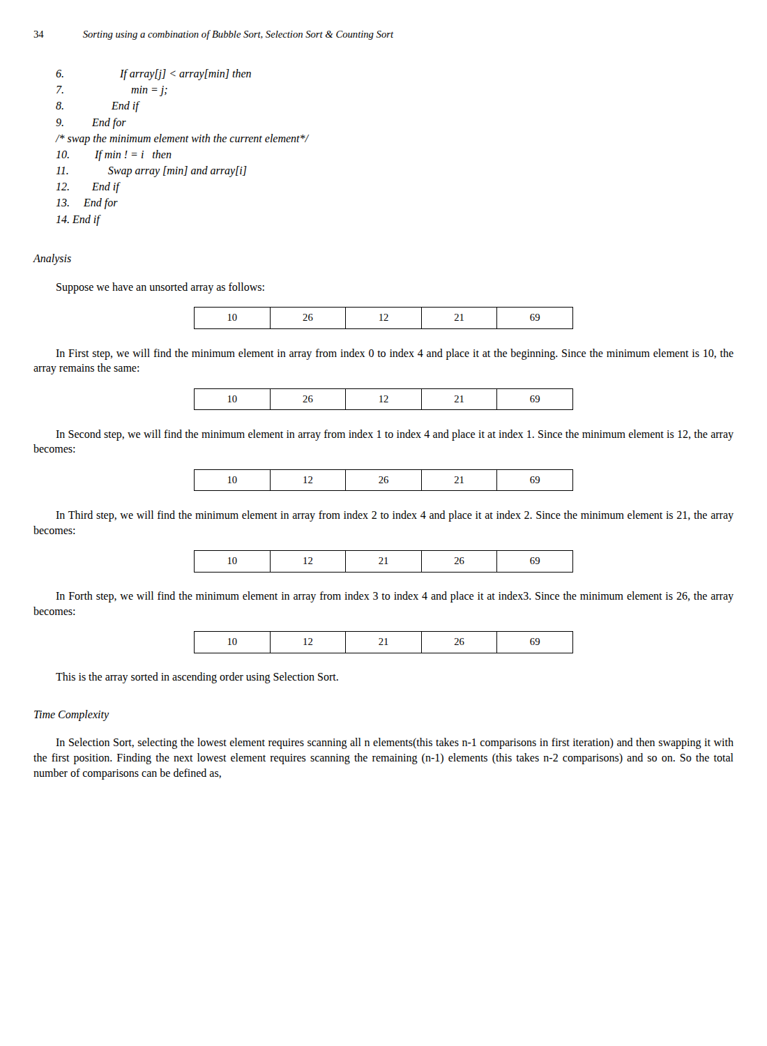34 Sorting using a combination of Bubble Sort, Selection Sort & Counting Sort
6. If array[j] < array[min] then
7. min = j;
8. End if
9. End for
/* swap the minimum element with the current element*/
10. If min ! = i then
11. Swap array [min] and array[i]
12. End if
13. End for
14. End if
Analysis
Suppose we have an unsorted array as follows:
| 10 | 26 | 12 | 21 | 69 |
In First step, we will find the minimum element in array from index 0 to index 4 and place it at the beginning. Since the minimum element is 10, the array remains the same:
| 10 | 26 | 12 | 21 | 69 |
In Second step, we will find the minimum element in array from index 1 to index 4 and place it at index 1. Since the minimum element is 12, the array becomes:
| 10 | 12 | 26 | 21 | 69 |
In Third step, we will find the minimum element in array from index 2 to index 4 and place it at index 2. Since the minimum element is 21, the array becomes:
| 10 | 12 | 21 | 26 | 69 |
In Forth step, we will find the minimum element in array from index 3 to index 4 and place it at index3. Since the minimum element is 26, the array becomes:
| 10 | 12 | 21 | 26 | 69 |
This is the array sorted in ascending order using Selection Sort.
Time Complexity
In Selection Sort, selecting the lowest element requires scanning all n elements(this takes n-1 comparisons in first iteration) and then swapping it with the first position. Finding the next lowest element requires scanning the remaining (n-1) elements (this takes n-2 comparisons) and so on. So the total number of comparisons can be defined as,